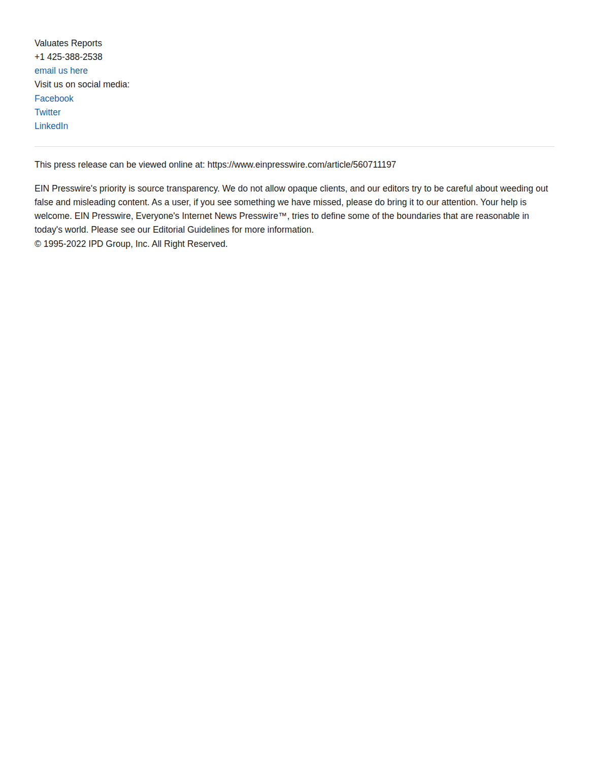Valuates Reports
+1 425-388-2538
email us here
Visit us on social media:
Facebook Twitter LinkedIn
This press release can be viewed online at: https://www.einpresswire.com/article/560711197
EIN Presswire's priority is source transparency. We do not allow opaque clients, and our editors try to be careful about weeding out false and misleading content. As a user, if you see something we have missed, please do bring it to our attention. Your help is welcome. EIN Presswire, Everyone's Internet News Presswire™, tries to define some of the boundaries that are reasonable in today's world. Please see our Editorial Guidelines for more information.
© 1995-2022 IPD Group, Inc. All Right Reserved.